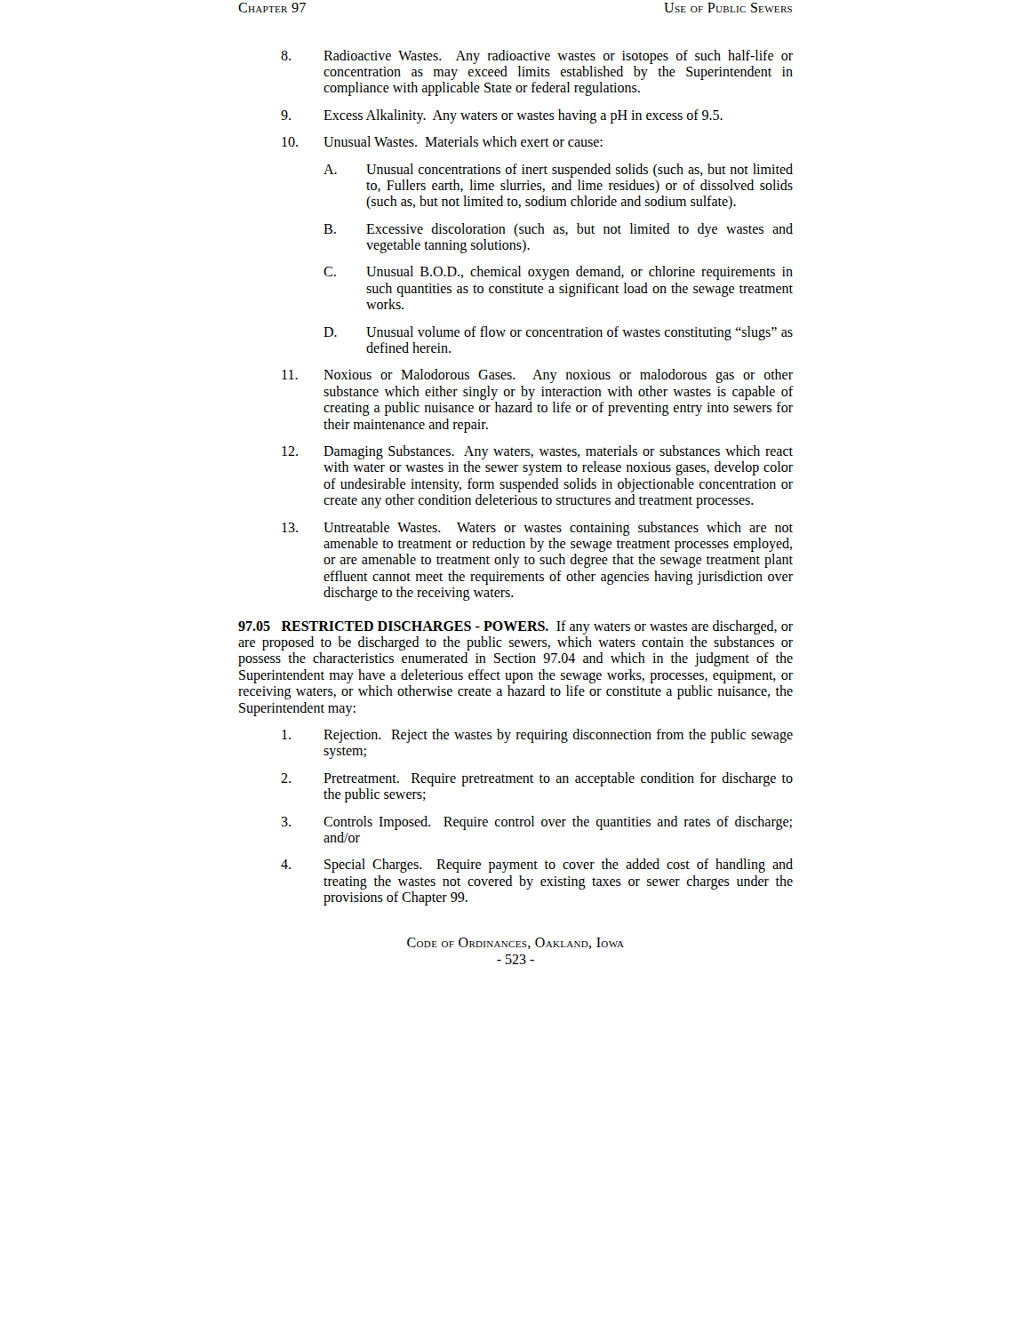Chapter 97 Use of Public Sewers
8. Radioactive Wastes. Any radioactive wastes or isotopes of such half-life or concentration as may exceed limits established by the Superintendent in compliance with applicable State or federal regulations.
9. Excess Alkalinity. Any waters or wastes having a pH in excess of 9.5.
10. Unusual Wastes. Materials which exert or cause:
A. Unusual concentrations of inert suspended solids (such as, but not limited to, Fullers earth, lime slurries, and lime residues) or of dissolved solids (such as, but not limited to, sodium chloride and sodium sulfate).
B. Excessive discoloration (such as, but not limited to dye wastes and vegetable tanning solutions).
C. Unusual B.O.D., chemical oxygen demand, or chlorine requirements in such quantities as to constitute a significant load on the sewage treatment works.
D. Unusual volume of flow or concentration of wastes constituting “slugs” as defined herein.
11. Noxious or Malodorous Gases. Any noxious or malodorous gas or other substance which either singly or by interaction with other wastes is capable of creating a public nuisance or hazard to life or of preventing entry into sewers for their maintenance and repair.
12. Damaging Substances. Any waters, wastes, materials or substances which react with water or wastes in the sewer system to release noxious gases, develop color of undesirable intensity, form suspended solids in objectionable concentration or create any other condition deleterious to structures and treatment processes.
13. Untreatable Wastes. Waters or wastes containing substances which are not amenable to treatment or reduction by the sewage treatment processes employed, or are amenable to treatment only to such degree that the sewage treatment plant effluent cannot meet the requirements of other agencies having jurisdiction over discharge to the receiving waters.
97.05 RESTRICTED DISCHARGES - POWERS. If any waters or wastes are discharged, or are proposed to be discharged to the public sewers, which waters contain the substances or possess the characteristics enumerated in Section 97.04 and which in the judgment of the Superintendent may have a deleterious effect upon the sewage works, processes, equipment, or receiving waters, or which otherwise create a hazard to life or constitute a public nuisance, the Superintendent may:
1. Rejection. Reject the wastes by requiring disconnection from the public sewage system;
2. Pretreatment. Require pretreatment to an acceptable condition for discharge to the public sewers;
3. Controls Imposed. Require control over the quantities and rates of discharge; and/or
4. Special Charges. Require payment to cover the added cost of handling and treating the wastes not covered by existing taxes or sewer charges under the provisions of Chapter 99.
Code of Ordinances, Oakland, Iowa
- 523 -